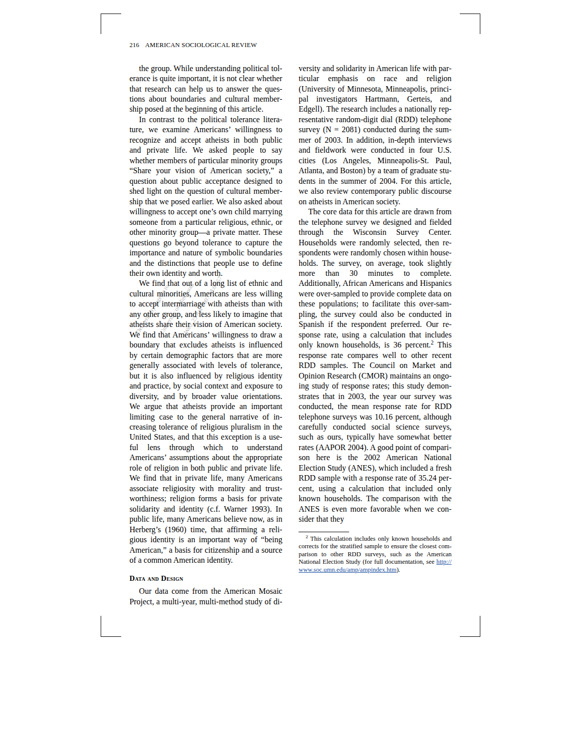216 AMERICAN SOCIOLOGICAL REVIEW
Delivered by Ingenta to : University of Minnesota Wed, 25 Apr 2007 18:06:57
the group. While understanding political tolerance is quite important, it is not clear whether that research can help us to answer the questions about boundaries and cultural membership posed at the beginning of this article.
In contrast to the political tolerance literature, we examine Americans’ willingness to recognize and accept atheists in both public and private life. We asked people to say whether members of particular minority groups “Share your vision of American society,” a question about public acceptance designed to shed light on the question of cultural membership that we posed earlier. We also asked about willingness to accept one’s own child marrying someone from a particular religious, ethnic, or other minority group—a private matter. These questions go beyond tolerance to capture the importance and nature of symbolic boundaries and the distinctions that people use to define their own identity and worth.
We find that out of a long list of ethnic and cultural minorities, Americans are less willing to accept intermarriage with atheists than with any other group, and less likely to imagine that atheists share their vision of American society. We find that Americans’ willingness to draw a boundary that excludes atheists is influenced by certain demographic factors that are more generally associated with levels of tolerance, but it is also influenced by religious identity and practice, by social context and exposure to diversity, and by broader value orientations. We argue that atheists provide an important limiting case to the general narrative of increasing tolerance of religious pluralism in the United States, and that this exception is a useful lens through which to understand Americans’ assumptions about the appropriate role of religion in both public and private life. We find that in private life, many Americans associate religiosity with morality and trustworthiness; religion forms a basis for private solidarity and identity (c.f. Warner 1993). In public life, many Americans believe now, as in Herberg’s (1960) time, that affirming a religious identity is an important way of “being American,” a basis for citizenship and a source of a common American identity.
Data and Design
Our data come from the American Mosaic Project, a multi-year, multi-method study of diversity and solidarity in American life with particular emphasis on race and religion (University of Minnesota, Minneapolis, principal investigators Hartmann, Gerteis, and Edgell). The research includes a nationally representative random-digit dial (RDD) telephone survey (N = 2081) conducted during the summer of 2003. In addition, in-depth interviews and fieldwork were conducted in four U.S. cities (Los Angeles, Minneapolis-St. Paul, Atlanta, and Boston) by a team of graduate students in the summer of 2004. For this article, we also review contemporary public discourse on atheists in American society.
The core data for this article are drawn from the telephone survey we designed and fielded through the Wisconsin Survey Center. Households were randomly selected, then respondents were randomly chosen within households. The survey, on average, took slightly more than 30 minutes to complete. Additionally, African Americans and Hispanics were over-sampled to provide complete data on these populations; to facilitate this over-sampling, the survey could also be conducted in Spanish if the respondent preferred. Our response rate, using a calculation that includes only known households, is 36 percent.2 This response rate compares well to other recent RDD samples. The Council on Market and Opinion Research (CMOR) maintains an ongoing study of response rates; this study demonstrates that in 2003, the year our survey was conducted, the mean response rate for RDD telephone surveys was 10.16 percent, although carefully conducted social science surveys, such as ours, typically have somewhat better rates (AAPOR 2004). A good point of comparison here is the 2002 American National Election Study (ANES), which included a fresh RDD sample with a response rate of 35.24 percent, using a calculation that included only known households. The comparison with the ANES is even more favorable when we consider that they
2 This calculation includes only known households and corrects for the stratified sample to ensure the closest comparison to other RDD surveys, such as the American National Election Study (for full documentation, see http://www.soc.umn.edu/amp/ampindex.htm).